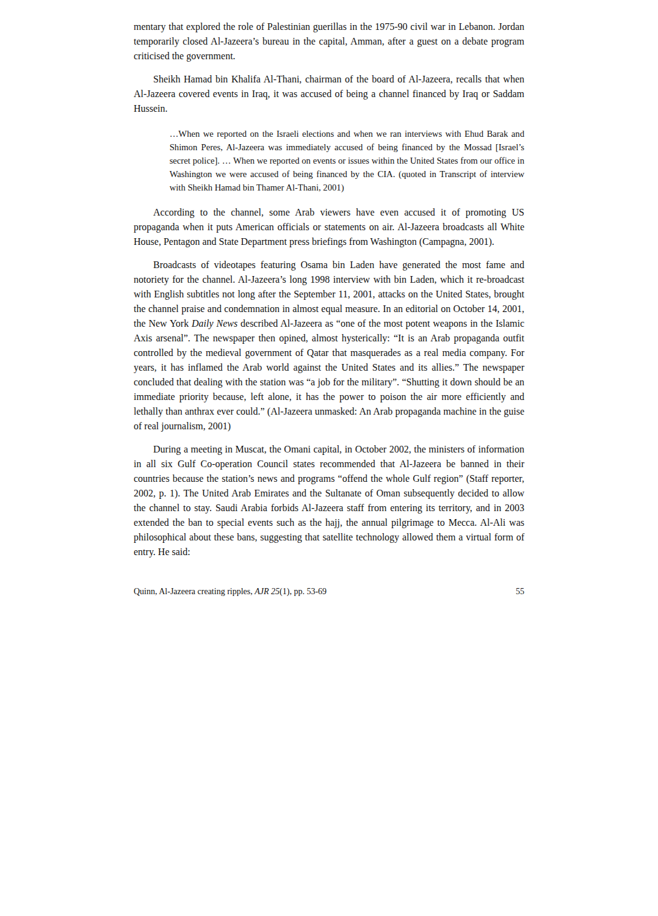mentary that explored the role of Palestinian guerillas in the 1975-90 civil war in Lebanon. Jordan temporarily closed Al-Jazeera’s bureau in the capital, Amman, after a guest on a debate program criticised the government.
Sheikh Hamad bin Khalifa Al-Thani, chairman of the board of Al-Jazeera, recalls that when Al-Jazeera covered events in Iraq, it was accused of being a channel financed by Iraq or Saddam Hussein.
…When we reported on the Israeli elections and when we ran interviews with Ehud Barak and Shimon Peres, Al-Jazeera was immediately accused of being financed by the Mossad [Israel’s secret police]. … When we reported on events or issues within the United States from our office in Washington we were accused of being financed by the CIA. (quoted in Transcript of interview with Sheikh Hamad bin Thamer Al-Thani, 2001)
According to the channel, some Arab viewers have even accused it of promoting US propaganda when it puts American officials or statements on air. Al-Jazeera broadcasts all White House, Pentagon and State Department press briefings from Washington (Campagna, 2001).
Broadcasts of videotapes featuring Osama bin Laden have generated the most fame and notoriety for the channel. Al-Jazeera’s long 1998 interview with bin Laden, which it re-broadcast with English subtitles not long after the September 11, 2001, attacks on the United States, brought the channel praise and condemnation in almost equal measure. In an editorial on October 14, 2001, the New York Daily News described Al-Jazeera as “one of the most potent weapons in the Islamic Axis arsenal”. The newspaper then opined, almost hysterically: “It is an Arab propaganda outfit controlled by the medieval government of Qatar that masquerades as a real media company. For years, it has inflamed the Arab world against the United States and its allies.” The newspaper concluded that dealing with the station was “a job for the military”. “Shutting it down should be an immediate priority because, left alone, it has the power to poison the air more efficiently and lethally than anthrax ever could.” (Al-Jazeera unmasked: An Arab propaganda machine in the guise of real journalism, 2001)
During a meeting in Muscat, the Omani capital, in October 2002, the ministers of information in all six Gulf Co-operation Council states recommended that Al-Jazeera be banned in their countries because the station’s news and programs “offend the whole Gulf region” (Staff reporter, 2002, p. 1). The United Arab Emirates and the Sultanate of Oman subsequently decided to allow the channel to stay. Saudi Arabia forbids Al-Jazeera staff from entering its territory, and in 2003 extended the ban to special events such as the hajj, the annual pilgrimage to Mecca. Al-Ali was philosophical about these bans, suggesting that satellite technology allowed them a virtual form of entry. He said:
Quinn, Al-Jazeera creating ripples, AJR 25(1), pp. 53-69 55